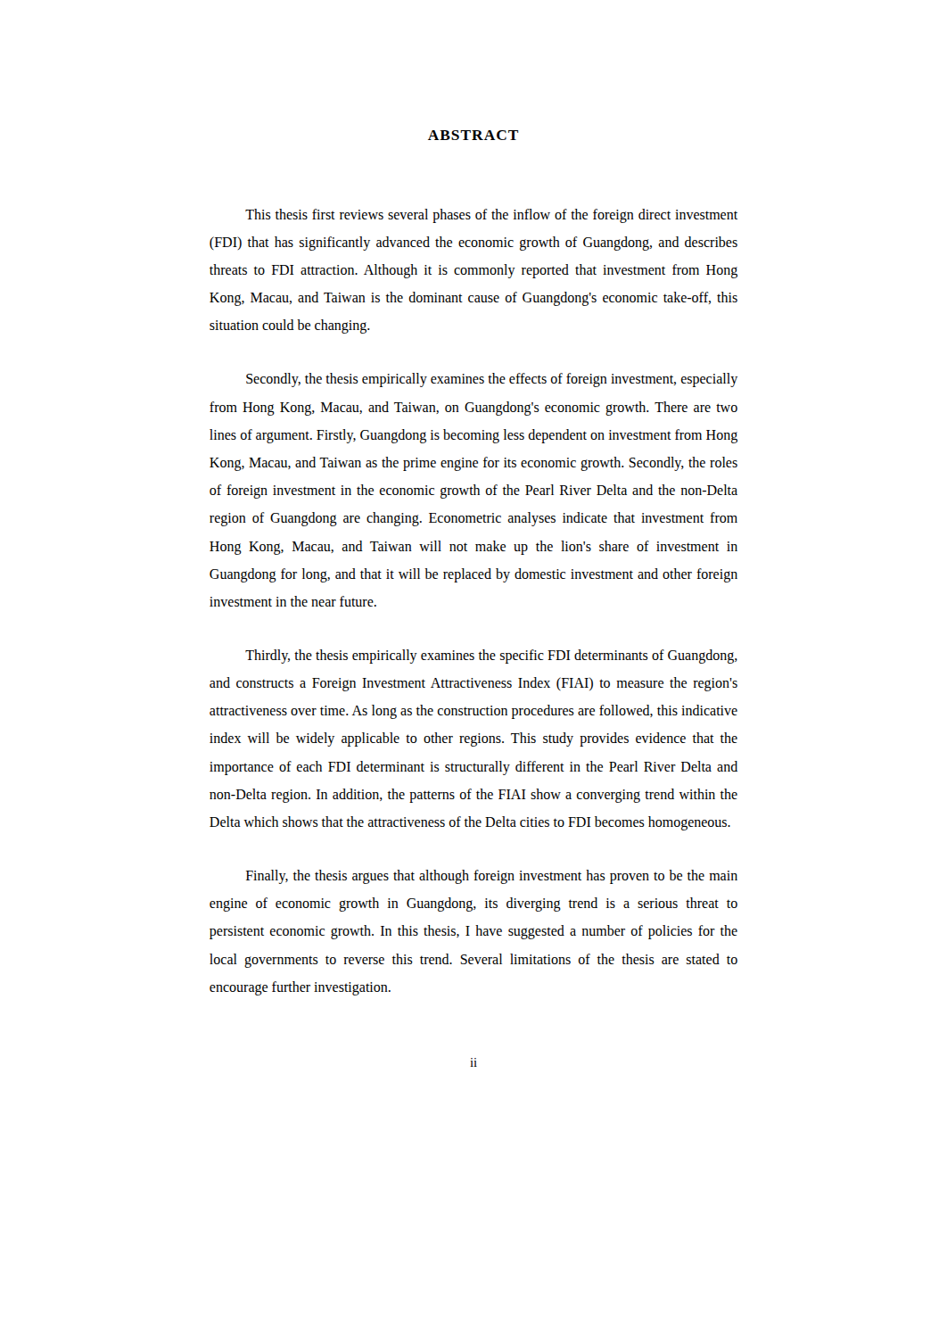ABSTRACT
This thesis first reviews several phases of the inflow of the foreign direct investment (FDI) that has significantly advanced the economic growth of Guangdong, and describes threats to FDI attraction. Although it is commonly reported that investment from Hong Kong, Macau, and Taiwan is the dominant cause of Guangdong's economic take-off, this situation could be changing.
Secondly, the thesis empirically examines the effects of foreign investment, especially from Hong Kong, Macau, and Taiwan, on Guangdong's economic growth. There are two lines of argument. Firstly, Guangdong is becoming less dependent on investment from Hong Kong, Macau, and Taiwan as the prime engine for its economic growth. Secondly, the roles of foreign investment in the economic growth of the Pearl River Delta and the non-Delta region of Guangdong are changing. Econometric analyses indicate that investment from Hong Kong, Macau, and Taiwan will not make up the lion's share of investment in Guangdong for long, and that it will be replaced by domestic investment and other foreign investment in the near future.
Thirdly, the thesis empirically examines the specific FDI determinants of Guangdong, and constructs a Foreign Investment Attractiveness Index (FIAI) to measure the region's attractiveness over time. As long as the construction procedures are followed, this indicative index will be widely applicable to other regions. This study provides evidence that the importance of each FDI determinant is structurally different in the Pearl River Delta and non-Delta region. In addition, the patterns of the FIAI show a converging trend within the Delta which shows that the attractiveness of the Delta cities to FDI becomes homogeneous.
Finally, the thesis argues that although foreign investment has proven to be the main engine of economic growth in Guangdong, its diverging trend is a serious threat to persistent economic growth. In this thesis, I have suggested a number of policies for the local governments to reverse this trend. Several limitations of the thesis are stated to encourage further investigation.
ii